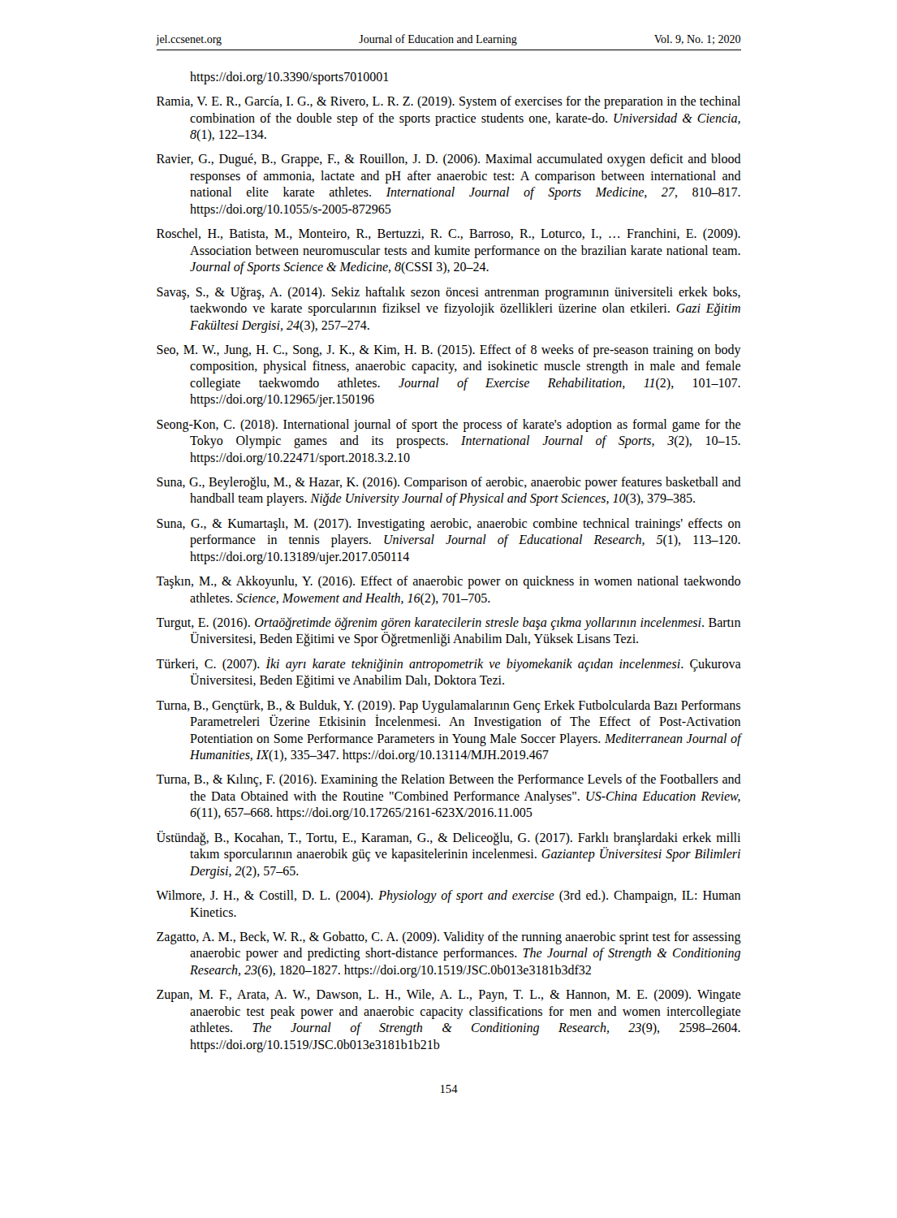jel.ccsenet.org Journal of Education and Learning Vol. 9, No. 1; 2020
https://doi.org/10.3390/sports7010001
Ramia, V. E. R., García, I. G., & Rivero, L. R. Z. (2019). System of exercises for the preparation in the techinal combination of the double step of the sports practice students one, karate-do. Universidad & Ciencia, 8(1), 122–134.
Ravier, G., Dugué, B., Grappe, F., & Rouillon, J. D. (2006). Maximal accumulated oxygen deficit and blood responses of ammonia, lactate and pH after anaerobic test: A comparison between international and national elite karate athletes. International Journal of Sports Medicine, 27, 810–817. https://doi.org/10.1055/s-2005-872965
Roschel, H., Batista, M., Monteiro, R., Bertuzzi, R. C., Barroso, R., Loturco, I., … Franchini, E. (2009). Association between neuromuscular tests and kumite performance on the brazilian karate national team. Journal of Sports Science & Medicine, 8(CSSI 3), 20–24.
Savaş, S., & Uğraş, A. (2014). Sekiz haftalık sezon öncesi antrenman programının üniversiteli erkek boks, taekwondo ve karate sporcularının fiziksel ve fizyolojik özellikleri üzerine olan etkileri. Gazi Eğitim Fakültesi Dergisi, 24(3), 257–274.
Seo, M. W., Jung, H. C., Song, J. K., & Kim, H. B. (2015). Effect of 8 weeks of pre-season training on body composition, physical fitness, anaerobic capacity, and isokinetic muscle strength in male and female collegiate taekwomdo athletes. Journal of Exercise Rehabilitation, 11(2), 101–107. https://doi.org/10.12965/jer.150196
Seong-Kon, C. (2018). International journal of sport the process of karate's adoption as formal game for the Tokyo Olympic games and its prospects. International Journal of Sports, 3(2), 10–15. https://doi.org/10.22471/sport.2018.3.2.10
Suna, G., Beyleroğlu, M., & Hazar, K. (2016). Comparison of aerobic, anaerobic power features basketball and handball team players. Niğde University Journal of Physical and Sport Sciences, 10(3), 379–385.
Suna, G., & Kumartaşlı, M. (2017). Investigating aerobic, anaerobic combine technical trainings' effects on performance in tennis players. Universal Journal of Educational Research, 5(1), 113–120. https://doi.org/10.13189/ujer.2017.050114
Taşkın, M., & Akkoyunlu, Y. (2016). Effect of anaerobic power on quickness in women national taekwondo athletes. Science, Mowement and Health, 16(2), 701–705.
Turgut, E. (2016). Ortaöğretimde öğrenim gören karatecilerin stresle başa çıkma yollarının incelenmesi. Bartın Üniversitesi, Beden Eğitimi ve Spor Öğretmenliği Anabilim Dalı, Yüksek Lisans Tezi.
Türkeri, C. (2007). İki ayrı karate tekniğinin antropometrik ve biyomekanik açıdan incelenmesi. Çukurova Üniversitesi, Beden Eğitimi ve Anabilim Dalı, Doktora Tezi.
Turna, B., Gençtürk, B., & Bulduk, Y. (2019). Pap Uygulamalarının Genç Erkek Futbolcularda Bazı Performans Parametreleri Üzerine Etkisinin İncelenmesi. An Investigation of The Effect of Post-Activation Potentiation on Some Performance Parameters in Young Male Soccer Players. Mediterranean Journal of Humanities, IX(1), 335–347. https://doi.org/10.13114/MJH.2019.467
Turna, B., & Kılınç, F. (2016). Examining the Relation Between the Performance Levels of the Footballers and the Data Obtained with the Routine "Combined Performance Analyses". US-China Education Review, 6(11), 657–668. https://doi.org/10.17265/2161-623X/2016.11.005
Üstündağ, B., Kocahan, T., Tortu, E., Karaman, G., & Deliceoğlu, G. (2017). Farklı branşlardaki erkek milli takım sporcularının anaerobik güç ve kapasitelerinin incelenmesi. Gaziantep Üniversitesi Spor Bilimleri Dergisi, 2(2), 57–65.
Wilmore, J. H., & Costill, D. L. (2004). Physiology of sport and exercise (3rd ed.). Champaign, IL: Human Kinetics.
Zagatto, A. M., Beck, W. R., & Gobatto, C. A. (2009). Validity of the running anaerobic sprint test for assessing anaerobic power and predicting short-distance performances. The Journal of Strength & Conditioning Research, 23(6), 1820–1827. https://doi.org/10.1519/JSC.0b013e3181b3df32
Zupan, M. F., Arata, A. W., Dawson, L. H., Wile, A. L., Payn, T. L., & Hannon, M. E. (2009). Wingate anaerobic test peak power and anaerobic capacity classifications for men and women intercollegiate athletes. The Journal of Strength & Conditioning Research, 23(9), 2598–2604. https://doi.org/10.1519/JSC.0b013e3181b1b21b
154